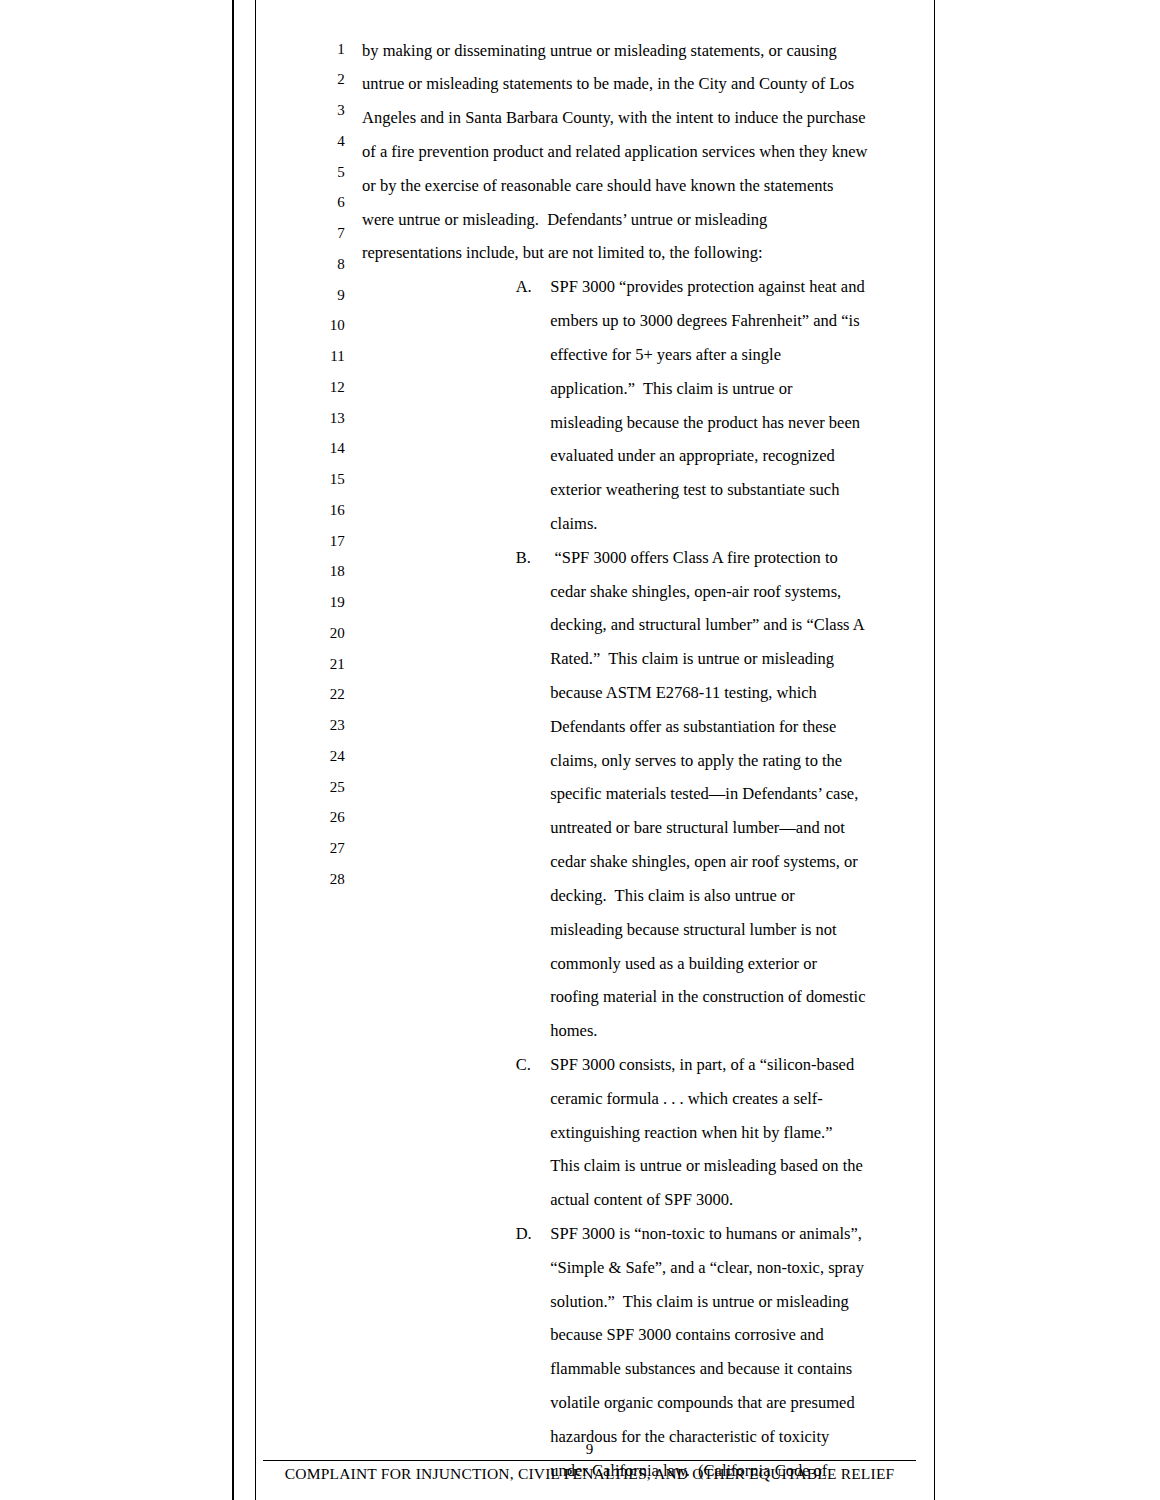1
2
3
4
5
6
7
8
9
10
11
12
13
14
15
16
17
18
19
20
21
22
23
24
25
26
27
28
by making or disseminating untrue or misleading statements, or causing untrue or misleading statements to be made, in the City and County of Los Angeles and in Santa Barbara County, with the intent to induce the purchase of a fire prevention product and related application services when they knew or by the exercise of reasonable care should have known the statements were untrue or misleading. Defendants’ untrue or misleading representations include, but are not limited to, the following:
A. SPF 3000 “provides protection against heat and embers up to 3000 degrees Fahrenheit” and “is effective for 5+ years after a single application.” This claim is untrue or misleading because the product has never been evaluated under an appropriate, recognized exterior weathering test to substantiate such claims.
B. “SPF 3000 offers Class A fire protection to cedar shake shingles, open-air roof systems, decking, and structural lumber” and is “Class A Rated.” This claim is untrue or misleading because ASTM E2768-11 testing, which Defendants offer as substantiation for these claims, only serves to apply the rating to the specific materials tested—in Defendants’ case, untreated or bare structural lumber—and not cedar shake shingles, open air roof systems, or decking. This claim is also untrue or misleading because structural lumber is not commonly used as a building exterior or roofing material in the construction of domestic homes.
C. SPF 3000 consists, in part, of a “silicon-based ceramic formula . . . which creates a self-extinguishing reaction when hit by flame.” This claim is untrue or misleading based on the actual content of SPF 3000.
D. SPF 3000 is “non-toxic to humans or animals”, “Simple & Safe”, and a “clear, non-toxic, spray solution.” This claim is untrue or misleading because SPF 3000 contains corrosive and flammable substances and because it contains volatile organic compounds that are presumed hazardous for the characteristic of toxicity under California law. (California Code of
9
COMPLAINT FOR INJUNCTION, CIVIL PENALTIES, AND OTHER EQUITABLE RELIEF